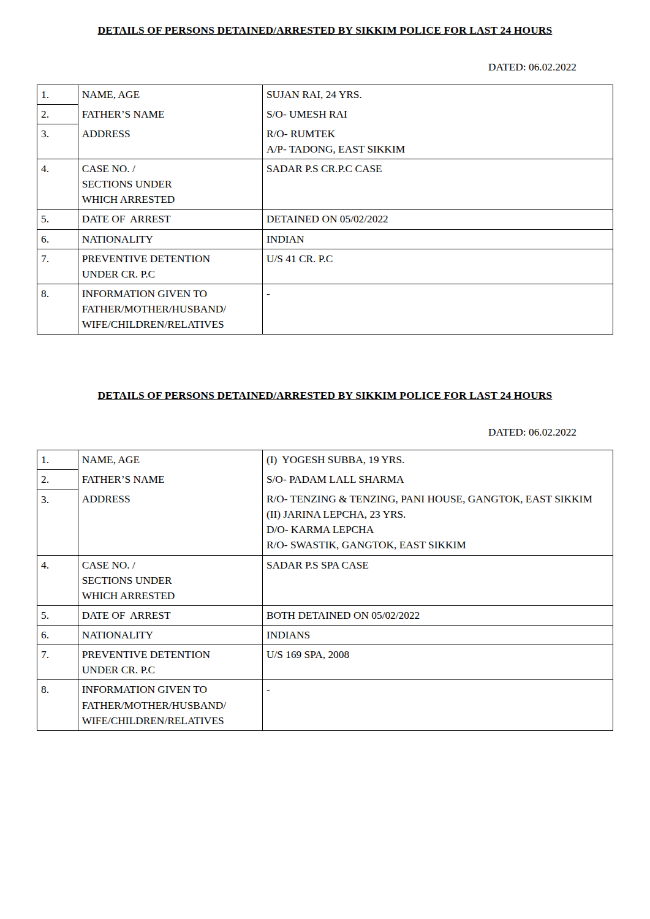DETAILS OF PERSONS DETAINED/ARRESTED BY SIKKIM POLICE FOR LAST 24 HOURS
DATED: 06.02.2022
| 1. | NAME, AGE | SUJAN RAI, 24 YRS. |
| 2. | FATHER’S NAME | S/O- UMESH RAI |
| 3. | ADDRESS | R/O- RUMTEK A/P- TADONG, EAST SIKKIM |
| 4. | CASE NO. / SECTIONS UNDER WHICH ARRESTED | SADAR P.S CR.P.C CASE |
| 5. | DATE OF ARREST | DETAINED ON 05/02/2022 |
| 6. | NATIONALITY | INDIAN |
| 7. | PREVENTIVE DETENTION UNDER CR. P.C | U/S 41 CR. P.C |
| 8. | INFORMATION GIVEN TO FATHER/MOTHER/HUSBAND/ WIFE/CHILDREN/RELATIVES | - |
DETAILS OF PERSONS DETAINED/ARRESTED BY SIKKIM POLICE FOR LAST 24 HOURS
DATED: 06.02.2022
| 1. | NAME, AGE | (I) YOGESH SUBBA, 19 YRS. |
| 2. | FATHER’S NAME | S/O- PADAM LALL SHARMA |
| 3. | ADDRESS | R/O- TENZING & TENZING, PANI HOUSE, GANGTOK, EAST SIKKIM (II) JARINA LEPCHA, 23 YRS. D/O- KARMA LEPCHA R/O- SWASTIK, GANGTOK, EAST SIKKIM |
| 4. | CASE NO. / SECTIONS UNDER WHICH ARRESTED | SADAR P.S SPA CASE |
| 5. | DATE OF ARREST | BOTH DETAINED ON 05/02/2022 |
| 6. | NATIONALITY | INDIANS |
| 7. | PREVENTIVE DETENTION UNDER CR. P.C | U/S 169 SPA, 2008 |
| 8. | INFORMATION GIVEN TO FATHER/MOTHER/HUSBAND/ WIFE/CHILDREN/RELATIVES | - |